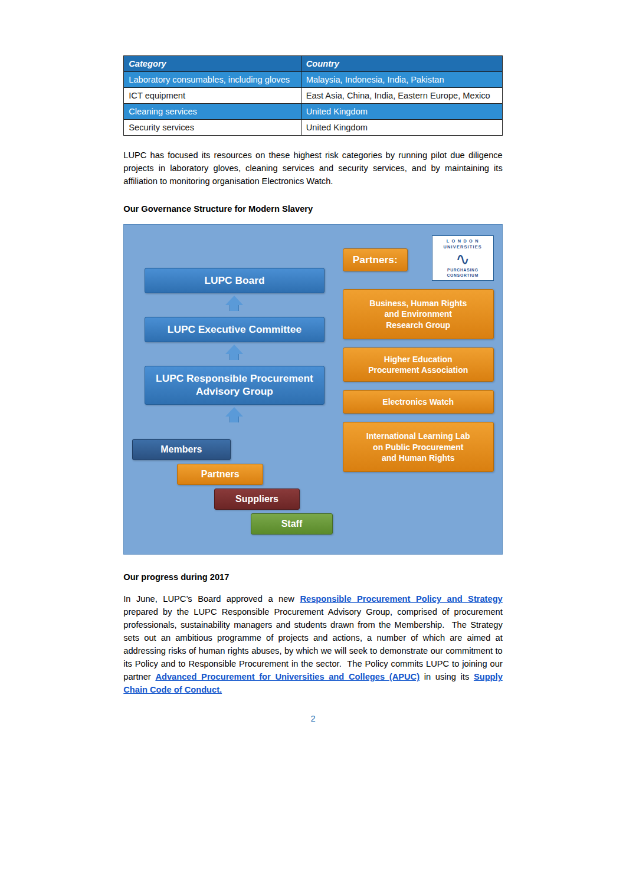| Category | Country |
| --- | --- |
| Laboratory consumables, including gloves | Malaysia, Indonesia, India, Pakistan |
| ICT equipment | East Asia, China, India, Eastern Europe, Mexico |
| Cleaning services | United Kingdom |
| Security services | United Kingdom |
LUPC has focused its resources on these highest risk categories by running pilot due diligence projects in laboratory gloves, cleaning services and security services, and by maintaining its affiliation to monitoring organisation Electronics Watch.
Our Governance Structure for Modern Slavery
LUPC Board
LUPC Executive Committee
LUPC Responsible Procurement
Advisory Group
Members
Partners
Suppliers
Staff
Partners:
L O N D O N
UNIVERSITIES
∿
PURCHASING
CONSORTIUM
Business, Human Rights
and Environment
Research Group
Higher Education
Procurement Association
Electronics Watch
International Learning Lab
on Public Procurement
and Human Rights
Our progress during 2017
In June, LUPC’s Board approved a new Responsible Procurement Policy and Strategy prepared by the LUPC Responsible Procurement Advisory Group, comprised of procurement professionals, sustainability managers and students drawn from the Membership. The Strategy sets out an ambitious programme of projects and actions, a number of which are aimed at addressing risks of human rights abuses, by which we will seek to demonstrate our commitment to its Policy and to Responsible Procurement in the sector. The Policy commits LUPC to joining our partner Advanced Procurement for Universities and Colleges (APUC) in using its Supply Chain Code of Conduct.
2